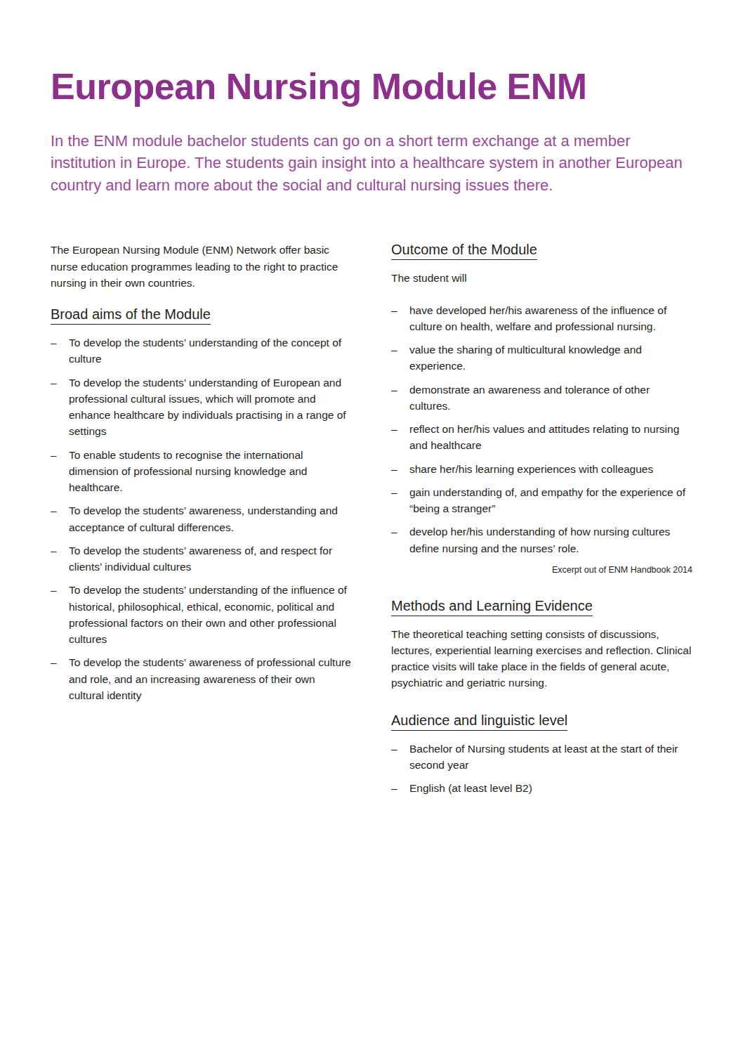European Nursing Module ENM
In the ENM module bachelor students can go on a short term exchange at a member institution in Europe. The students gain insight into a healthcare system in another European country and learn more about the social and cultural nursing issues there.
The European Nursing Module (ENM) Network offer basic nurse education programmes leading to the right to practice nursing in their own countries.
Broad aims of the Module
To develop the students’ understanding of the concept of culture
To develop the students’ understanding of European and professional cultural issues, which will promote and enhance healthcare by individuals practising in a range of settings
To enable students to recognise the international dimension of professional nursing knowledge and healthcare.
To develop the students’ awareness, understanding and acceptance of cultural differences.
To develop the students’ awareness of, and respect for clients’ individual cultures
To develop the students’ understanding of the influence of historical, philosophical, ethical, economic, political and professional factors on their own and other professional cultures
To develop the students’ awareness of professional culture and role, and an increasing awareness of their own cultural identity
Outcome of the Module
The student will
have developed her/his awareness of the influence of culture on health, welfare and professional nursing.
value the sharing of multicultural knowledge and experience.
demonstrate an awareness and tolerance of other cultures.
reflect on her/his values and attitudes relating to nursing and healthcare
share her/his learning experiences with colleagues
gain understanding of, and empathy for the experience of “being a stranger”
develop her/his understanding of how nursing cultures define nursing and the nurses’ role.
Excerpt out of ENM Handbook 2014
Methods and Learning Evidence
The theoretical teaching setting consists of discussions, lectures, experiential learning exercises and reflection. Clinical practice visits will take place in the fields of general acute, psychiatric and geriatric nursing.
Audience and linguistic level
Bachelor of Nursing students at least at the start of their second year
English (at least level B2)